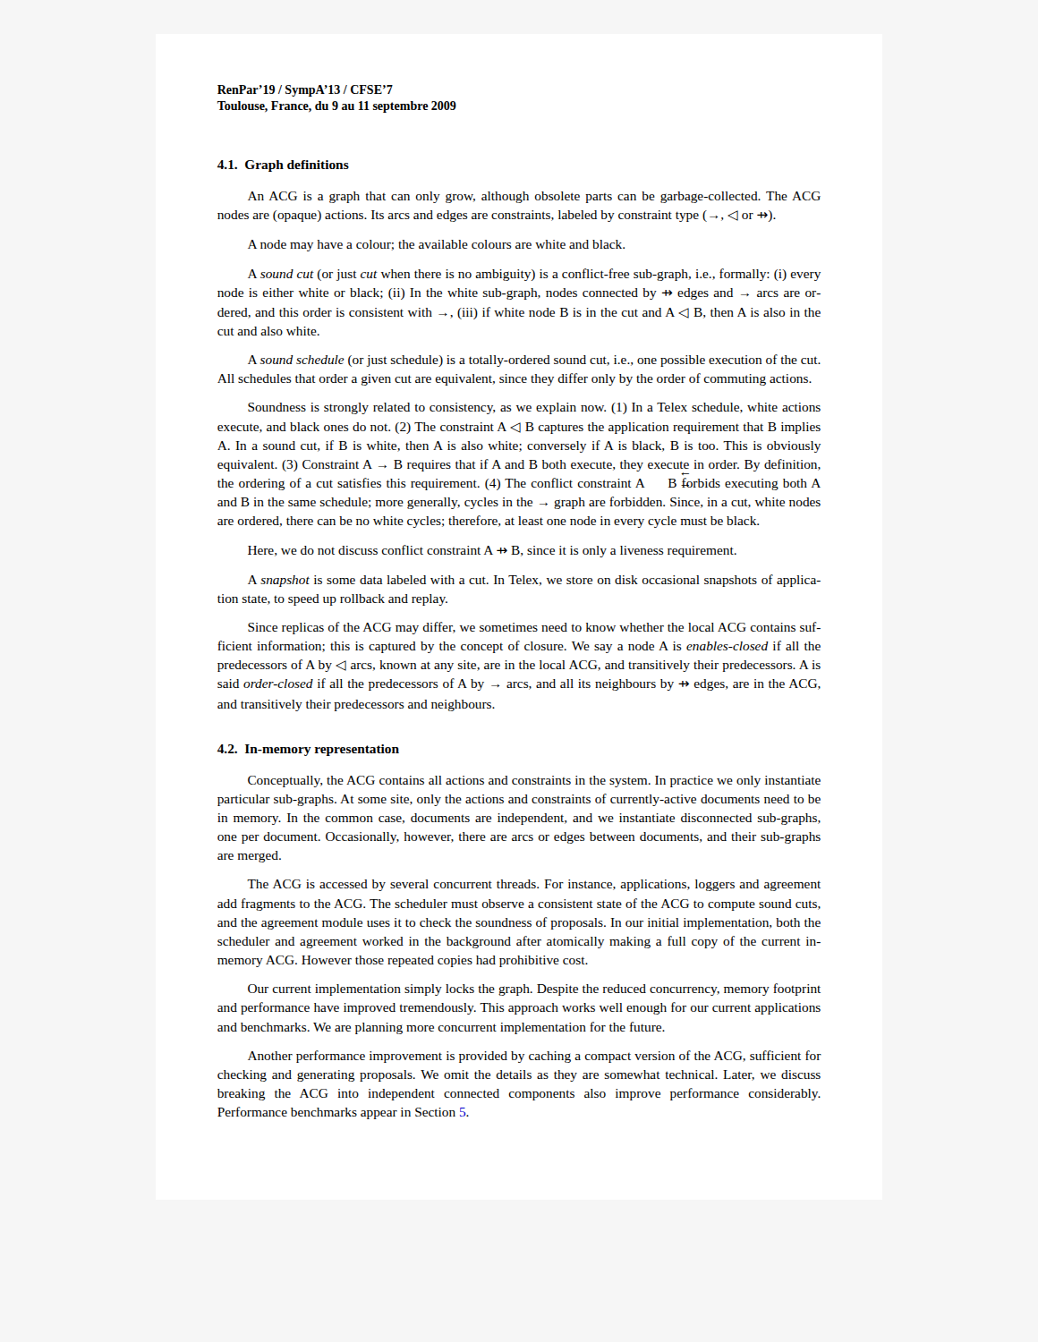RenPar’19 / SympA’13 / CFSE’7
Toulouse, France, du 9 au 11 septembre 2009
4.1. Graph definitions
An ACG is a graph that can only grow, although obsolete parts can be garbage-collected. The ACG nodes are (opaque) actions. Its arcs and edges are constraints, labeled by constraint type (→, ◁ or ⇸).
A node may have a colour; the available colours are white and black.
A sound cut (or just cut when there is no ambiguity) is a conflict-free sub-graph, i.e., formally: (i) every node is either white or black; (ii) In the white sub-graph, nodes connected by ⇸ edges and → arcs are ordered, and this order is consistent with →, (iii) if white node B is in the cut and A ◁ B, then A is also in the cut and also white.
A sound schedule (or just schedule) is a totally-ordered sound cut, i.e., one possible execution of the cut. All schedules that order a given cut are equivalent, since they differ only by the order of commuting actions.
Soundness is strongly related to consistency, as we explain now. (1) In a Telex schedule, white actions execute, and black ones do not. (2) The constraint A ◁ B captures the application requirement that B implies A. In a sound cut, if B is white, then A is also white; conversely if A is black, B is too. This is obviously equivalent. (3) Constraint A → B requires that if A and B both execute, they execute in order. By definition, the ordering of a cut satisfies this requirement. (4) The conflict constraint A ←→ B forbids executing both A and B in the same schedule; more generally, cycles in the → graph are forbidden. Since, in a cut, white nodes are ordered, there can be no white cycles; therefore, at least one node in every cycle must be black.
Here, we do not discuss conflict constraint A ⇸ B, since it is only a liveness requirement.
A snapshot is some data labeled with a cut. In Telex, we store on disk occasional snapshots of application state, to speed up rollback and replay.
Since replicas of the ACG may differ, we sometimes need to know whether the local ACG contains sufficient information; this is captured by the concept of closure. We say a node A is enables-closed if all the predecessors of A by ◁ arcs, known at any site, are in the local ACG, and transitively their predecessors. A is said order-closed if all the predecessors of A by → arcs, and all its neighbours by ⇸ edges, are in the ACG, and transitively their predecessors and neighbours.
4.2. In-memory representation
Conceptually, the ACG contains all actions and constraints in the system. In practice we only instantiate particular sub-graphs. At some site, only the actions and constraints of currently-active documents need to be in memory. In the common case, documents are independent, and we instantiate disconnected sub-graphs, one per document. Occasionally, however, there are arcs or edges between documents, and their sub-graphs are merged.
The ACG is accessed by several concurrent threads. For instance, applications, loggers and agreement add fragments to the ACG. The scheduler must observe a consistent state of the ACG to compute sound cuts, and the agreement module uses it to check the soundness of proposals. In our initial implementation, both the scheduler and agreement worked in the background after atomically making a full copy of the current in-memory ACG. However those repeated copies had prohibitive cost.
Our current implementation simply locks the graph. Despite the reduced concurrency, memory footprint and performance have improved tremendously. This approach works well enough for our current applications and benchmarks. We are planning more concurrent implementation for the future.
Another performance improvement is provided by caching a compact version of the ACG, sufficient for checking and generating proposals. We omit the details as they are somewhat technical. Later, we discuss breaking the ACG into independent connected components also improve performance considerably. Performance benchmarks appear in Section 5.